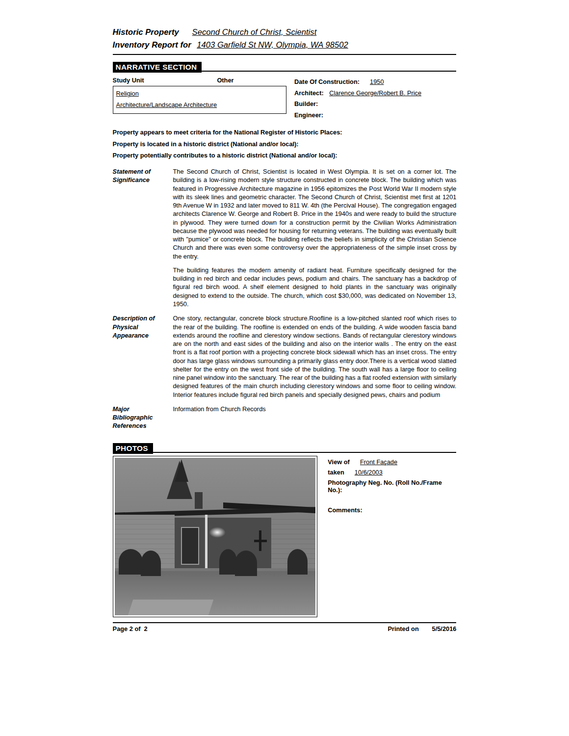Historic Property Second Church of Christ, Scientist
Inventory Report for 1403 Garfield St NW, Olympia, WA 98502
NARRATIVE SECTION
Study Unit Other
Religion
Architecture/Landscape Architecture
Date Of Construction: 1950
Architect: Clarence George/Robert B. Price
Builder:
Engineer:
Property appears to meet criteria for the National Register of Historic Places:
Property is located in a historic district (National and/or local):
Property potentially contributes to a historic district (National and/or local):
Statement of
Significance
The Second Church of Christ, Scientist is located in West Olympia. It is set on a corner lot. The building is a low-rising modern style structure constructed in concrete block. The building which was featured in Progressive Architecture magazine in 1956 epitomizes the Post World War II modern style with its sleek lines and geometric character. The Second Church of Christ, Scientist met first at 1201 9th Avenue W in 1932 and later moved to 811 W. 4th (the Percival House). The congregation engaged architects Clarence W. George and Robert B. Price in the 1940s and were ready to build the structure in plywood. They were turned down for a construction permit by the Civilian Works Administration because the plywood was needed for housing for returning veterans. The building was eventually built with "pumice" or concrete block. The building reflects the beliefs in simplicity of the Christian Science Church and there was even some controversy over the appropriateness of the simple inset cross by the entry.
The building features the modern amenity of radiant heat. Furniture specifically designed for the building in red birch and cedar includes pews, podium and chairs. The sanctuary has a backdrop of figural red birch wood. A shelf element designed to hold plants in the sanctuary was originally designed to extend to the outside. The church, which cost $30,000, was dedicated on November 13, 1950.
Description of
Physical
Appearance
One story, rectangular, concrete block structure.Roofline is a low-pitched slanted roof which rises to the rear of the building. The roofline is extended on ends of the building. A wide wooden fascia band extends around the roofline and clerestory window sections. Bands of rectangular clerestory windows are on the north and east sides of the building and also on the interior walls . The entry on the east front is a flat roof portion with a projecting concrete block sidewall which has an inset cross. The entry door has large glass windows surrounding a primarily glass entry door.There is a vertical wood slatted shelter for the entry on the west front side of the building. The south wall has a large floor to ceiling nine panel window into the sanctuary. The rear of the building has a flat roofed extension with similarly designed features of the main church including clerestory windows and some floor to ceiling window. Interior features include figural red birch panels and specially designed pews, chairs and podium
Major
Bibliographic
References
Information from Church Records
PHOTOS
View of Front Façade
taken 10/6/2003
Photography Neg. No. (Roll No./Frame No.):
Comments:
Page 2 of 2
Printed on5/5/2016